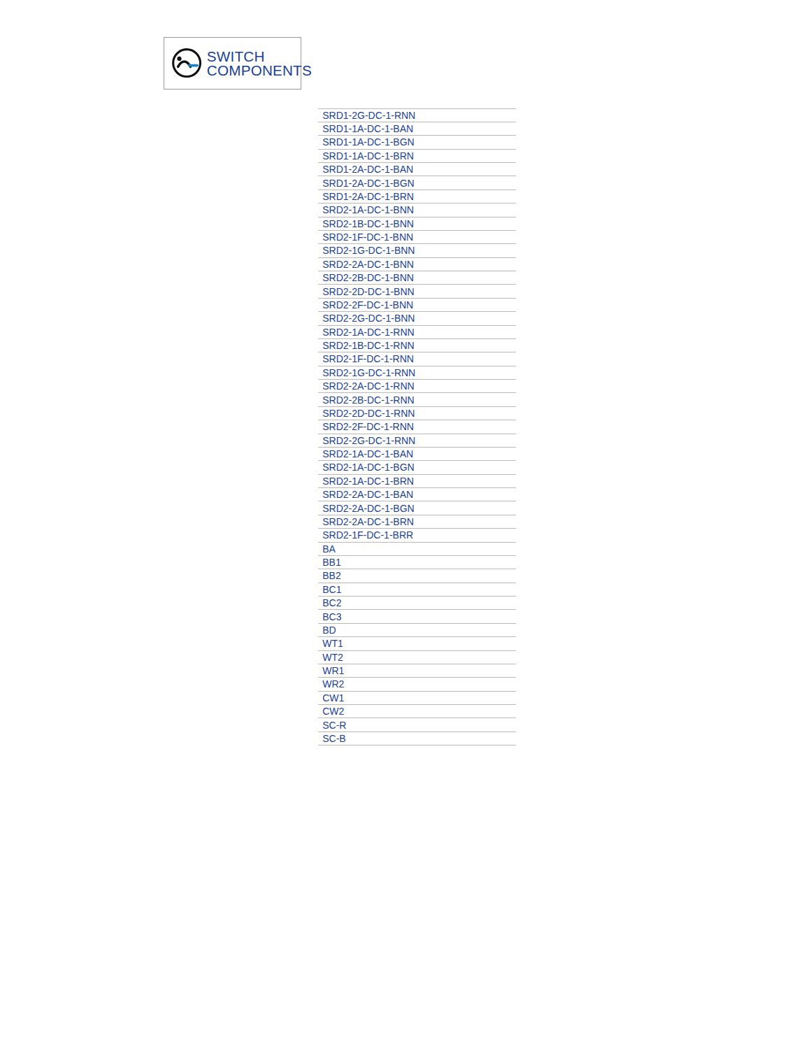SWITCH COMPONENTS
| SRD1-2G-DC-1-RNN |
| SRD1-1A-DC-1-BAN |
| SRD1-1A-DC-1-BGN |
| SRD1-1A-DC-1-BRN |
| SRD1-2A-DC-1-BAN |
| SRD1-2A-DC-1-BGN |
| SRD1-2A-DC-1-BRN |
| SRD2-1A-DC-1-BNN |
| SRD2-1B-DC-1-BNN |
| SRD2-1F-DC-1-BNN |
| SRD2-1G-DC-1-BNN |
| SRD2-2A-DC-1-BNN |
| SRD2-2B-DC-1-BNN |
| SRD2-2D-DC-1-BNN |
| SRD2-2F-DC-1-BNN |
| SRD2-2G-DC-1-BNN |
| SRD2-1A-DC-1-RNN |
| SRD2-1B-DC-1-RNN |
| SRD2-1F-DC-1-RNN |
| SRD2-1G-DC-1-RNN |
| SRD2-2A-DC-1-RNN |
| SRD2-2B-DC-1-RNN |
| SRD2-2D-DC-1-RNN |
| SRD2-2F-DC-1-RNN |
| SRD2-2G-DC-1-RNN |
| SRD2-1A-DC-1-BAN |
| SRD2-1A-DC-1-BGN |
| SRD2-1A-DC-1-BRN |
| SRD2-2A-DC-1-BAN |
| SRD2-2A-DC-1-BGN |
| SRD2-2A-DC-1-BRN |
| SRD2-1F-DC-1-BRR |
| BA |
| BB1 |
| BB2 |
| BC1 |
| BC2 |
| BC3 |
| BD |
| WT1 |
| WT2 |
| WR1 |
| WR2 |
| CW1 |
| CW2 |
| SC-R |
| SC-B |